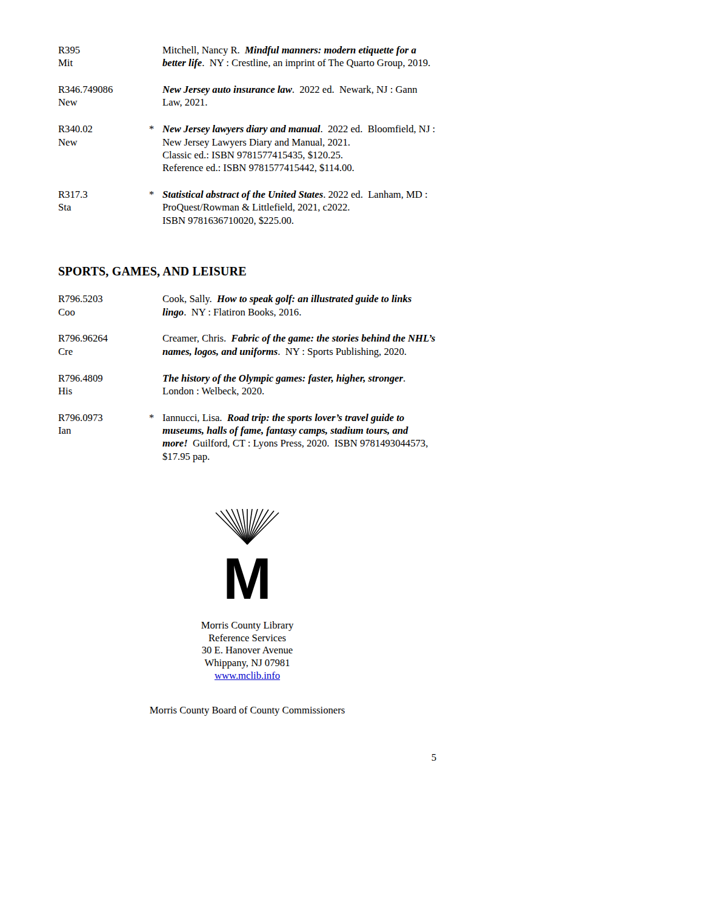| R395 Mit | | Mitchell, Nancy R. Mindful manners: modern etiquette for a better life . NY : Crestline, an imprint of The Quarto Group, 2019. |
| R346.749086 New | | New Jersey auto insurance law . 2022 ed. Newark, NJ : Gann Law, 2021. |
| R340.02 New | * | New Jersey lawyers diary and manual . 2022 ed. Bloomfield, NJ : New Jersey Lawyers Diary and Manual, 2021. Classic ed.: ISBN 9781577415435, $120.25. Reference ed.: ISBN 9781577415442, $114.00. |
| R317.3 Sta | * | Statistical abstract of the United States . 2022 ed. Lanham, MD : ProQuest/Rowman & Littlefield, 2021, c2022. ISBN 9781636710020, $225.00. |
SPORTS, GAMES, AND LEISURE
| R796.5203 Coo | | Cook, Sally. How to speak golf: an illustrated guide to links lingo . NY : Flatiron Books, 2016. |
| R796.96264 Cre | | Creamer, Chris. Fabric of the game: the stories behind the NHL’s names, logos, and uniforms . NY : Sports Publishing, 2020. |
| R796.4809 His | | The history of the Olympic games: faster, higher, stronger . London : Welbeck, 2020. |
| R796.0973 Ian | * | Iannucci, Lisa. Road trip: the sports lover’s travel guide to museums, halls of fame, fantasy camps, stadium tours, and more! Guilford, CT : Lyons Press, 2020. ISBN 9781493044573, $17.95 pap. |
M
Morris County Library
Reference Services
30 E. Hanover Avenue
Whippany, NJ 07981
www.mclib.info
Morris County Board of County Commissioners
5